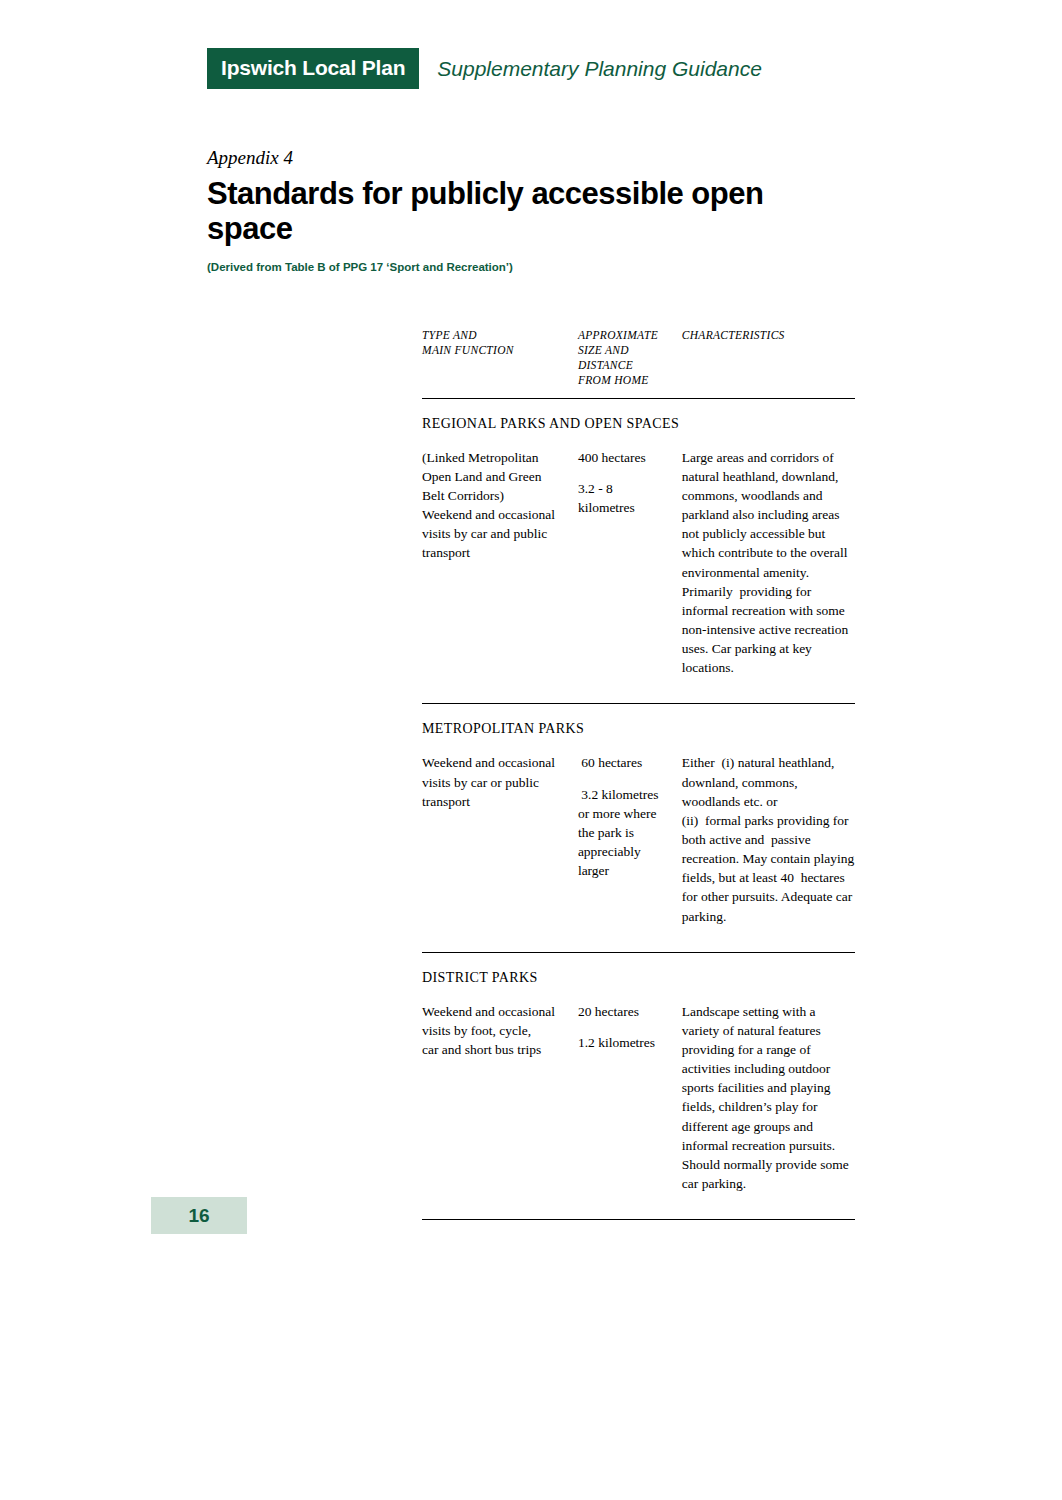Ipswich Local Plan Supplementary Planning Guidance
Appendix 4
Standards for publicly accessible open space
(Derived from Table B of PPG 17 ‘Sport and Recreation’)
| TYPE AND MAIN FUNCTION | APPROXIMATE SIZE AND DISTANCE FROM HOME | CHARACTERISTICS |
| --- | --- | --- |
| REGIONAL PARKS AND OPEN SPACES |
| (Linked Metropolitan Open Land and Green Belt Corridors) Weekend and occasional visits by car and public transport | 400 hectares 3.2 - 8 kilometres | Large areas and corridors of natural heathland, downland, commons, woodlands and parkland also including areas not publicly accessible but which contribute to the overall environmental amenity. Primarily providing for informal recreation with some non-intensive active recreation uses. Car parking at key locations. |
| METROPOLITAN PARKS |
| Weekend and occasional visits by car or public transport | 60 hectares 3.2 kilometres or more where the park is appreciably larger | Either (i) natural heathland, downland, commons, woodlands etc. or (ii) formal parks providing for both active and passive recreation. May contain playing fields, but at least 40 hectares for other pursuits. Adequate car parking. |
| DISTRICT PARKS |
| Weekend and occasional visits by foot, cycle, car and short bus trips | 20 hectares 1.2 kilometres | Landscape setting with a variety of natural features providing for a range of activities including outdoor sports facilities and playing fields, children’s play for different age groups and informal recreation pursuits. Should normally provide some car parking. |
16